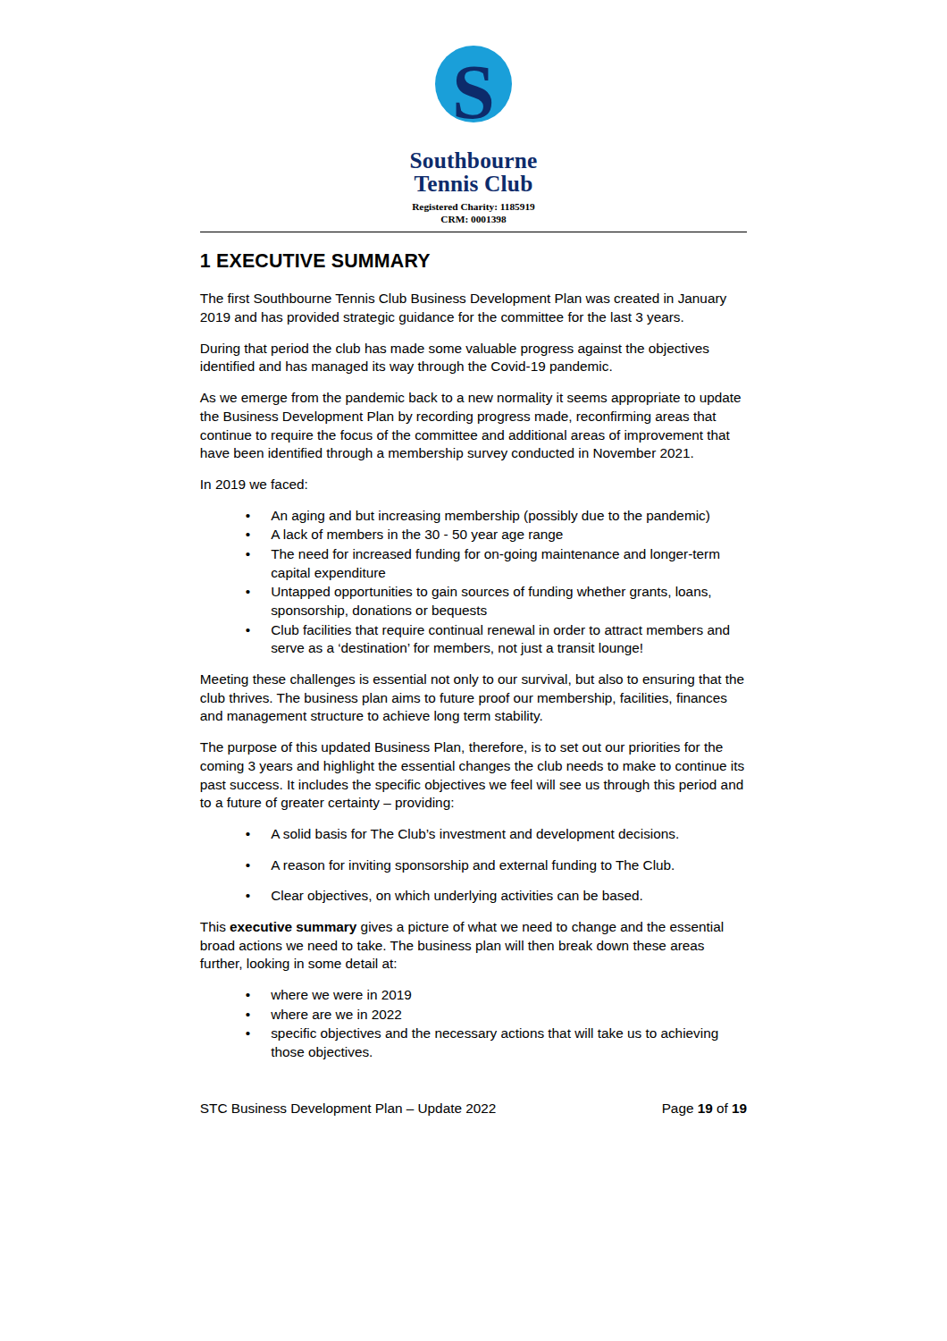S
Southbourne Tennis Club
Registered Charity: 1185919
CRM: 0001398
1 EXECUTIVE SUMMARY
The first Southbourne Tennis Club Business Development Plan was created in January 2019 and has provided strategic guidance for the committee for the last 3 years.
During that period the club has made some valuable progress against the objectives identified and has managed its way through the Covid-19 pandemic.
As we emerge from the pandemic back to a new normality it seems appropriate to update the Business Development Plan by recording progress made, reconfirming areas that continue to require the focus of the committee and additional areas of improvement that have been identified through a membership survey conducted in November 2021.
In 2019 we faced:
An aging and but increasing membership (possibly due to the pandemic)
A lack of members in the 30 - 50 year age range
The need for increased funding for on-going maintenance and longer-term capital expenditure
Untapped opportunities to gain sources of funding whether grants, loans, sponsorship, donations or bequests
Club facilities that require continual renewal in order to attract members and serve as a ‘destination’ for members, not just a transit lounge!
Meeting these challenges is essential not only to our survival, but also to ensuring that the club thrives. The business plan aims to future proof our membership, facilities, finances and management structure to achieve long term stability.
The purpose of this updated Business Plan, therefore, is to set out our priorities for the coming 3 years and highlight the essential changes the club needs to make to continue its past success. It includes the specific objectives we feel will see us through this period and to a future of greater certainty – providing:
A solid basis for The Club’s investment and development decisions.
A reason for inviting sponsorship and external funding to The Club.
Clear objectives, on which underlying activities can be based.
This executive summary gives a picture of what we need to change and the essential broad actions we need to take. The business plan will then break down these areas further, looking in some detail at:
where we were in 2019
where are we in 2022
specific objectives and the necessary actions that will take us to achieving those objectives.
STC Business Development Plan – Update 2022
Page 19 of 19